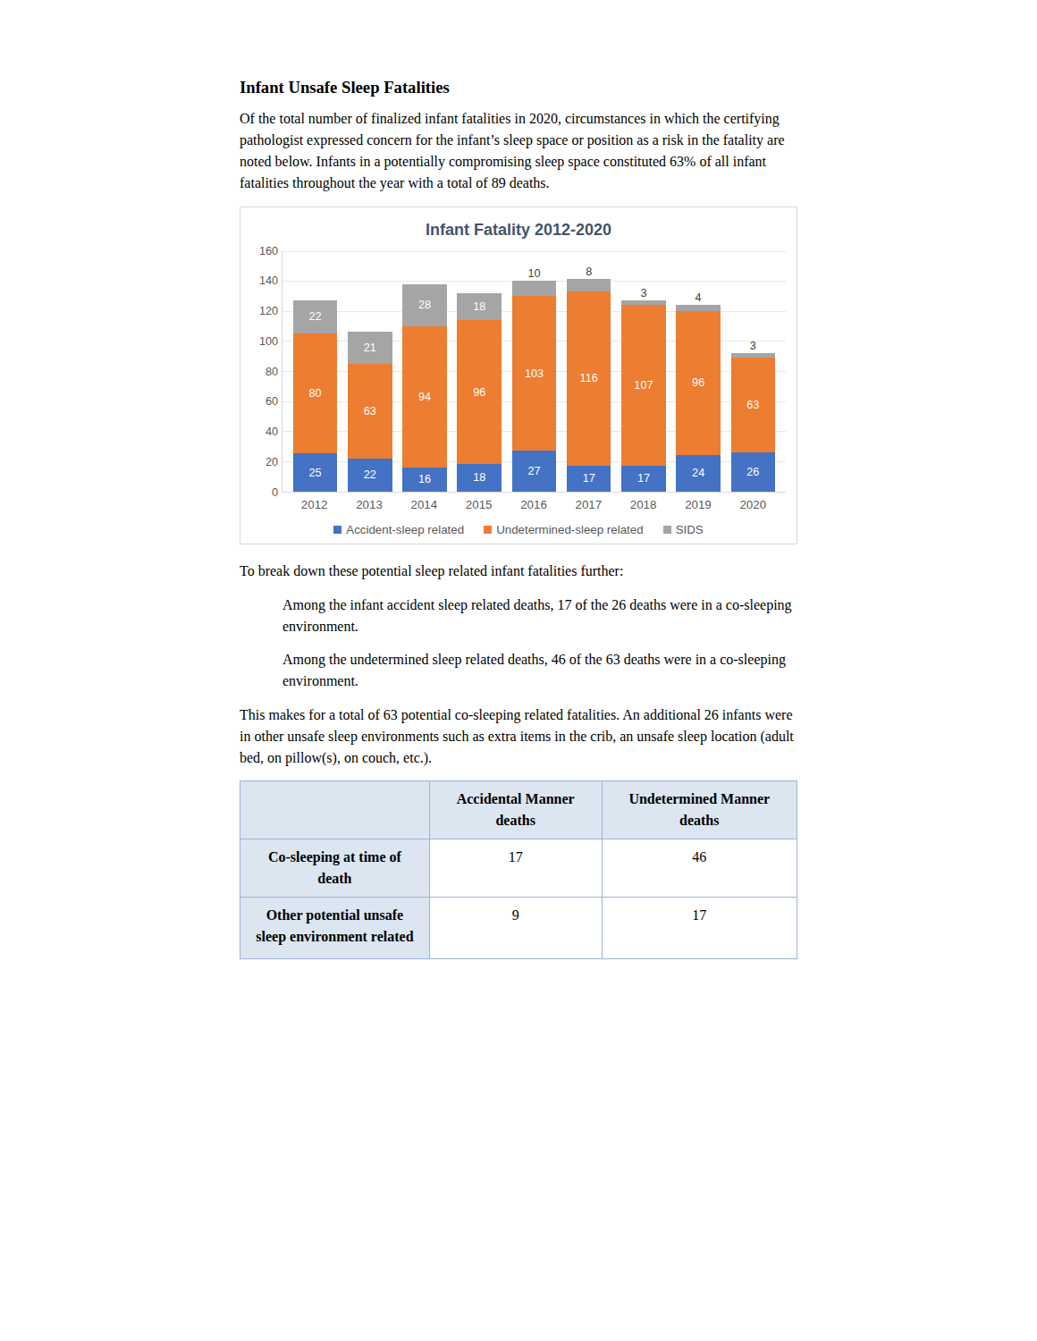Infant Unsafe Sleep Fatalities
Of the total number of finalized infant fatalities in 2020, circumstances in which the certifying pathologist expressed concern for the infant’s sleep space or position as a risk in the fatality are noted below. Infants in a potentially compromising sleep space constituted 63% of all infant fatalities throughout the year with a total of 89 deaths.
Infant Fatality 2012-2020
160 140 120 100 80 60 40 20 0
22
80
25
21
63
22
28
94
16
18
96
18
10
103
27
8
116
17
3
107
17
4
96
24
3
63
26
2012
2013
2014
2015
2016
2017
2018
2019
2020
Accident-sleep related
Undetermined-sleep related
SIDS
To break down these potential sleep related infant fatalities further:
Among the infant accident sleep related deaths, 17 of the 26 deaths were in a co-sleeping environment.
Among the undetermined sleep related deaths, 46 of the 63 deaths were in a co-sleeping environment.
This makes for a total of 63 potential co-sleeping related fatalities. An additional 26 infants were in other unsafe sleep environments such as extra items in the crib, an unsafe sleep location (adult bed, on pillow(s), on couch, etc.).
| | Accidental Manner deaths | Undetermined Manner deaths |
| --- | --- | --- |
| Co-sleeping at time of death | 17 | 46 |
| Other potential unsafe sleep environment related | 9 | 17 |